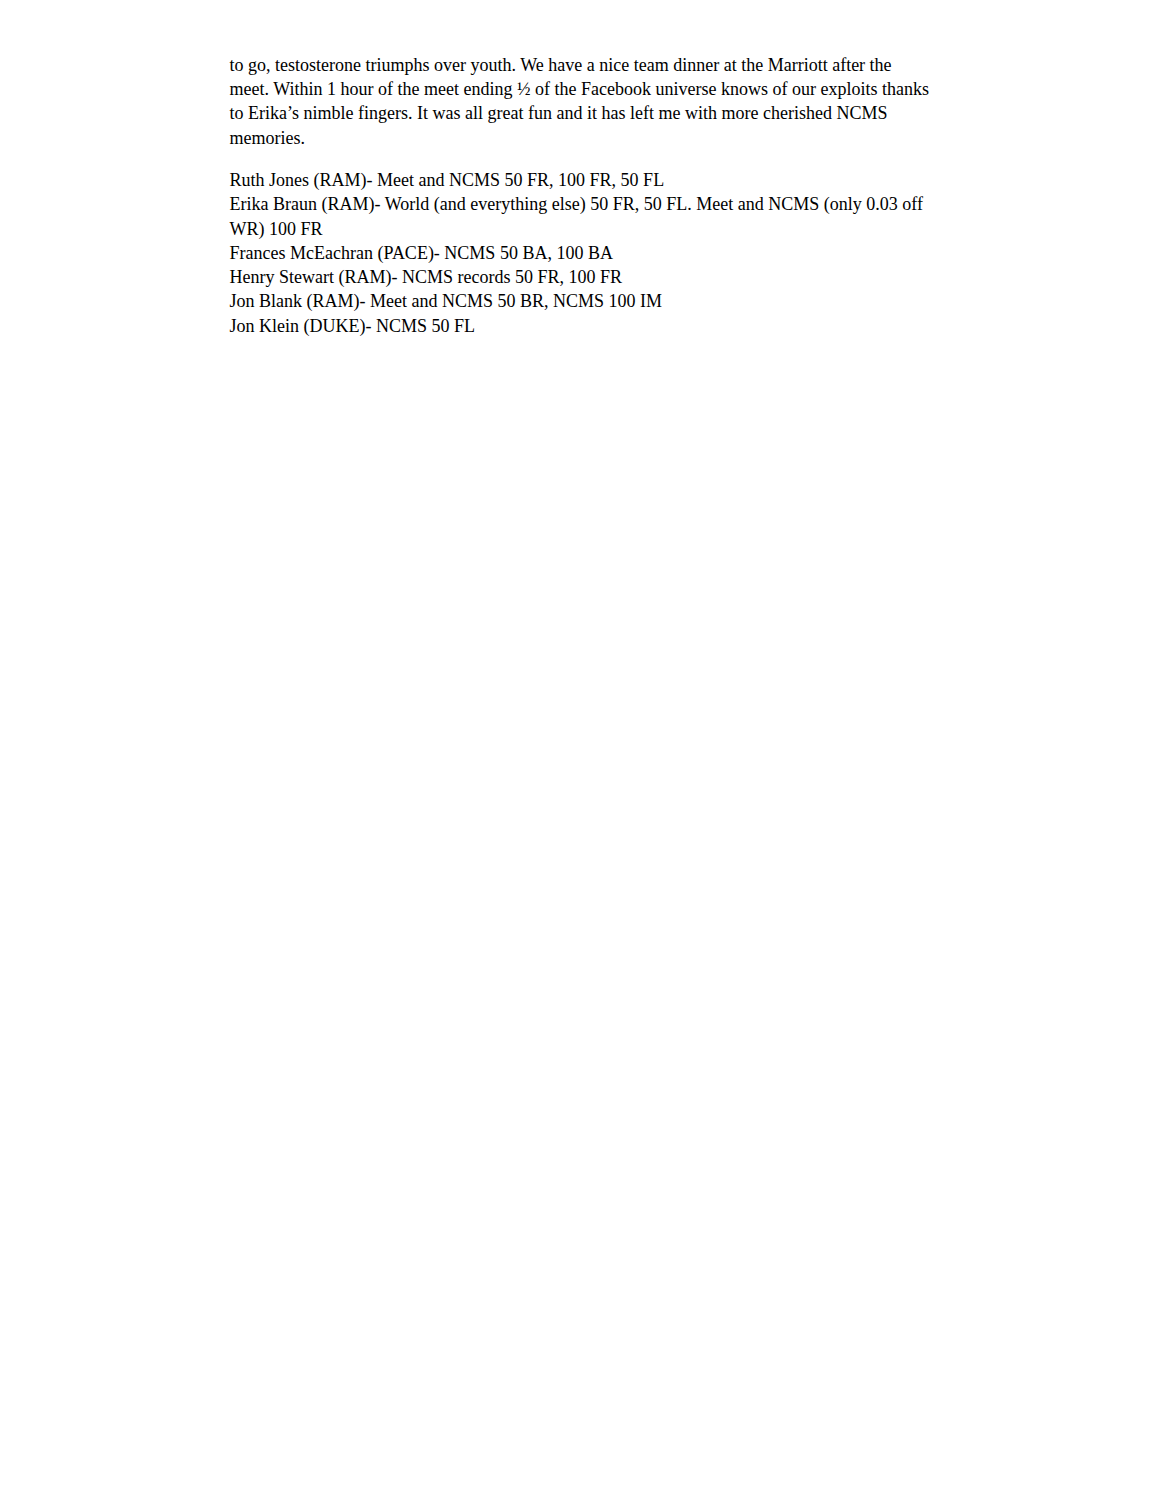to go, testosterone triumphs over youth. We have a nice team dinner at the Marriott after the meet. Within 1 hour of the meet ending ½ of the Facebook universe knows of our exploits thanks to Erika’s nimble fingers. It was all great fun and it has left me with more cherished NCMS memories.
Ruth Jones (RAM)- Meet and NCMS 50 FR, 100 FR, 50 FL
Erika Braun (RAM)- World (and everything else) 50 FR, 50 FL. Meet and NCMS (only 0.03 off WR) 100 FR
Frances McEachran (PACE)- NCMS 50 BA, 100 BA
Henry Stewart (RAM)- NCMS records 50 FR, 100 FR
Jon Blank (RAM)- Meet and NCMS 50 BR, NCMS 100 IM
Jon Klein (DUKE)- NCMS 50 FL